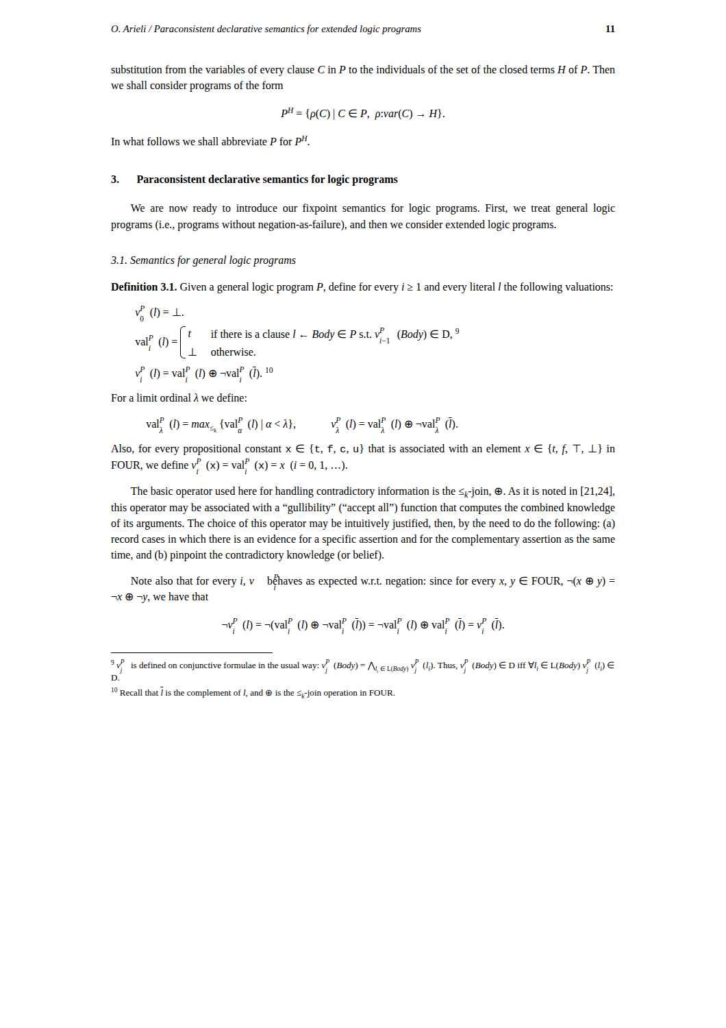O. Arieli / Paraconsistent declarative semantics for extended logic programs 11
substitution from the variables of every clause C in P to the individuals of the set of the closed terms H of P. Then we shall consider programs of the form
PH = {ρ(C) | C ∈ P, ρ:var(C) → H}.
In what follows we shall abbreviate P for PH.
3. Paraconsistent declarative semantics for logic programs
We are now ready to introduce our fixpoint semantics for logic programs. First, we treat general logic programs (i.e., programs without negation-as-failure), and then we consider extended logic programs.
3.1. Semantics for general logic programs
Definition 3.1. Given a general logic program P, define for every i ≥ 1 and every literal l the following valuations:
νP0 (l) = ⊥.
valPi (l) = tif there is a clause l ← Body ∈ P s.t. νPi−1 (Body) ∈ D, 9 ⊥otherwise.
νPi (l) = valPi (l) ⊕ ¬valPi (l). 10
For a limit ordinal λ we define:
valPλ (l) = max≤k {valPα (l) | α < λ}, νPλ (l) = valPλ (l) ⊕ ¬valPλ (l).
Also, for every propositional constant x ∈ {t, f, c, u} that is associated with an element x ∈ {t, f, ⊤, ⊥} in FOUR, we define νPi (x) = valPi (x) = x (i = 0, 1, …).
The basic operator used here for handling contradictory information is the ≤k-join, ⊕. As it is noted in [21,24], this operator may be associated with a “gullibility” (“accept all”) function that computes the combined knowledge of its arguments. The choice of this operator may be intuitively justified, then, by the need to do the following: (a) record cases in which there is an evidence for a specific assertion and for the complementary assertion as the same time, and (b) pinpoint the contradictory knowledge (or belief).
Note also that for every i, νPi behaves as expected w.r.t. negation: since for every x, y ∈ FOUR, ¬(x ⊕ y) = ¬x ⊕ ¬y, we have that
¬νPi (l) = ¬(valPi (l) ⊕ ¬valPi (l)) = ¬valPi (l) ⊕ valPi (l) = νPi (l).
9 νPj is defined on conjunctive formulae in the usual way: νPj (Body) = ⋀li ∈ L(Body) νPj (li). Thus, νPj (Body) ∈ D iff ∀li ∈ L(Body) νPj (li) ∈ D.
10 Recall that l is the complement of l, and ⊕ is the ≤k-join operation in FOUR.